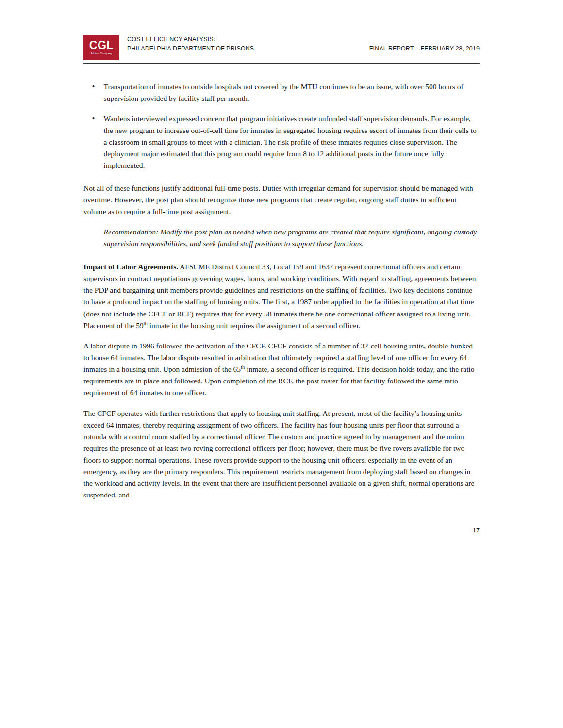CGL A Hunt Company
Cost Efficiency Analysis:
Philadelphia Department of Prisons Final Report – February 28, 2019
Transportation of inmates to outside hospitals not covered by the MTU continues to be an issue, with over 500 hours of supervision provided by facility staff per month.
Wardens interviewed expressed concern that program initiatives create unfunded staff supervision demands. For example, the new program to increase out-of-cell time for inmates in segregated housing requires escort of inmates from their cells to a classroom in small groups to meet with a clinician. The risk profile of these inmates requires close supervision. The deployment major estimated that this program could require from 8 to 12 additional posts in the future once fully implemented.
Not all of these functions justify additional full-time posts. Duties with irregular demand for supervision should be managed with overtime. However, the post plan should recognize those new programs that create regular, ongoing staff duties in sufficient volume as to require a full-time post assignment.
Recommendation: Modify the post plan as needed when new programs are created that require significant, ongoing custody supervision responsibilities, and seek funded staff positions to support these functions.
Impact of Labor Agreements. AFSCME District Council 33, Local 159 and 1637 represent correctional officers and certain supervisors in contract negotiations governing wages, hours, and working conditions. With regard to staffing, agreements between the PDP and bargaining unit members provide guidelines and restrictions on the staffing of facilities. Two key decisions continue to have a profound impact on the staffing of housing units. The first, a 1987 order applied to the facilities in operation at that time (does not include the CFCF or RCF) requires that for every 58 inmates there be one correctional officer assigned to a living unit. Placement of the 59th inmate in the housing unit requires the assignment of a second officer.
A labor dispute in 1996 followed the activation of the CFCF. CFCF consists of a number of 32-cell housing units, double-bunked to house 64 inmates. The labor dispute resulted in arbitration that ultimately required a staffing level of one officer for every 64 inmates in a housing unit. Upon admission of the 65th inmate, a second officer is required. This decision holds today, and the ratio requirements are in place and followed. Upon completion of the RCF, the post roster for that facility followed the same ratio requirement of 64 inmates to one officer.
The CFCF operates with further restrictions that apply to housing unit staffing. At present, most of the facility’s housing units exceed 64 inmates, thereby requiring assignment of two officers. The facility has four housing units per floor that surround a rotunda with a control room staffed by a correctional officer. The custom and practice agreed to by management and the union requires the presence of at least two roving correctional officers per floor; however, there must be five rovers available for two floors to support normal operations. These rovers provide support to the housing unit officers, especially in the event of an emergency, as they are the primary responders. This requirement restricts management from deploying staff based on changes in the workload and activity levels. In the event that there are insufficient personnel available on a given shift, normal operations are suspended, and
17